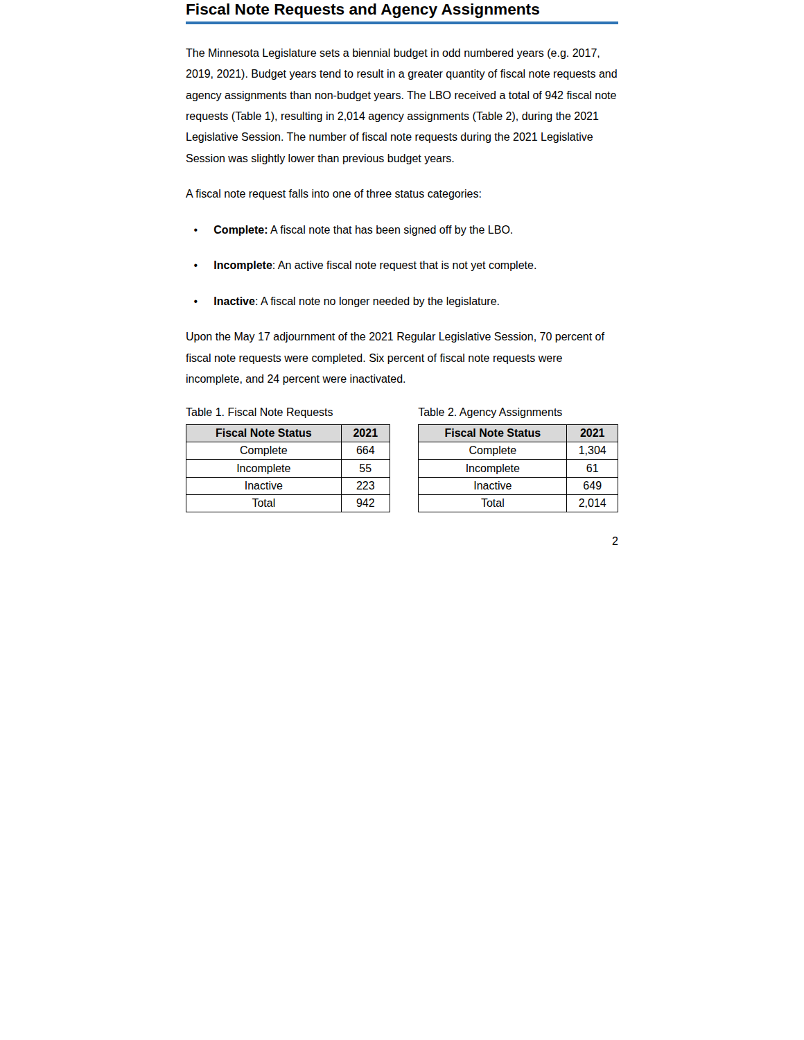Fiscal Note Requests and Agency Assignments
The Minnesota Legislature sets a biennial budget in odd numbered years (e.g. 2017, 2019, 2021). Budget years tend to result in a greater quantity of fiscal note requests and agency assignments than non-budget years. The LBO received a total of 942 fiscal note requests (Table 1), resulting in 2,014 agency assignments (Table 2), during the 2021 Legislative Session. The number of fiscal note requests during the 2021 Legislative Session was slightly lower than previous budget years.
A fiscal note request falls into one of three status categories:
Complete: A fiscal note that has been signed off by the LBO.
Incomplete: An active fiscal note request that is not yet complete.
Inactive: A fiscal note no longer needed by the legislature.
Upon the May 17 adjournment of the 2021 Regular Legislative Session, 70 percent of fiscal note requests were completed. Six percent of fiscal note requests were incomplete, and 24 percent were inactivated.
| Table 1. Fiscal Note Requests / Fiscal Note Status / 2021 / / --- / --- / / Complete / 664 / / Incomplete / 55 / / Inactive / 223 / / Total / 942 / | | Table 2. Agency Assignments / Fiscal Note Status / 2021 / / --- / --- / / Complete / 1,304 / / Incomplete / 61 / / Inactive / 649 / / Total / 2,014 / |
2